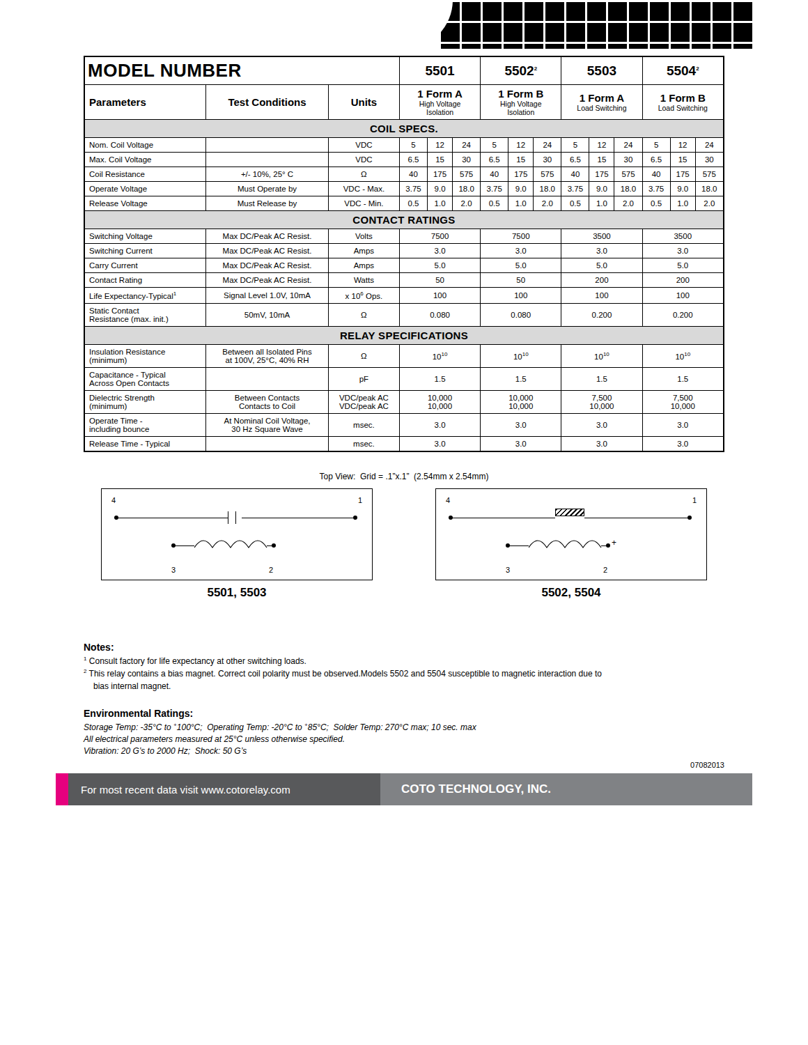| MODEL NUMBER | 5501 | 5502 2 | 5503 | 5504 2 |
| Parameters | Test Conditions | Units | 1 Form A High Voltage Isolation | 1 Form B High Voltage Isolation | 1 Form A Load Switching | 1 Form B Load Switching |
| COIL SPECS. |
| Nom. Coil Voltage | | VDC | 5 | 12 | 24 | 5 | 12 | 24 | 5 | 12 | 24 | 5 | 12 | 24 |
| Max. Coil Voltage | | VDC | 6.5 | 15 | 30 | 6.5 | 15 | 30 | 6.5 | 15 | 30 | 6.5 | 15 | 30 |
| Coil Resistance | +/- 10%, 25° C | Ω | 40 | 175 | 575 | 40 | 175 | 575 | 40 | 175 | 575 | 40 | 175 | 575 |
| Operate Voltage | Must Operate by | VDC - Max. | 3.75 | 9.0 | 18.0 | 3.75 | 9.0 | 18.0 | 3.75 | 9.0 | 18.0 | 3.75 | 9.0 | 18.0 |
| Release Voltage | Must Release by | VDC - Min. | 0.5 | 1.0 | 2.0 | 0.5 | 1.0 | 2.0 | 0.5 | 1.0 | 2.0 | 0.5 | 1.0 | 2.0 |
| CONTACT RATINGS |
| Switching Voltage | Max DC/Peak AC Resist. | Volts | 7500 | 7500 | 3500 | 3500 |
| Switching Current | Max DC/Peak AC Resist. | Amps | 3.0 | 3.0 | 3.0 | 3.0 |
| Carry Current | Max DC/Peak AC Resist. | Amps | 5.0 | 5.0 | 5.0 | 5.0 |
| Contact Rating | Max DC/Peak AC Resist. | Watts | 50 | 50 | 200 | 200 |
| Life Expectancy-Typical 1 | Signal Level 1.0V, 10mA | x 10 6 Ops. | 100 | 100 | 100 | 100 |
| Static Contact Resistance (max. init.) | 50mV, 10mA | Ω | 0.080 | 0.080 | 0.200 | 0.200 |
| RELAY SPECIFICATIONS |
| Insulation Resistance (minimum) | Between all Isolated Pins at 100V, 25°C, 40% RH | Ω | 10 10 | 10 10 | 10 10 | 10 10 |
| Capacitance - Typical Across Open Contacts | | pF | 1.5 | 1.5 | 1.5 | 1.5 |
| Dielectric Strength (minimum) | Between Contacts Contacts to Coil | VDC/peak AC VDC/peak AC | 10,000 10,000 | 10,000 10,000 | 7,500 10,000 | 7,500 10,000 |
| Operate Time - including bounce | At Nominal Coil Voltage, 30 Hz Square Wave | msec. | 3.0 | 3.0 | 3.0 | 3.0 |
| Release Time - Typical | | msec. | 3.0 | 3.0 | 3.0 | 3.0 |
Top View: Grid = .1”x.1” (2.54mm x 2.54mm)
4 1 3 2
5501, 5503
4 1 3 2
+
5502, 5504
Notes:
1 Consult factory for life expectancy at other switching loads.
2 This relay contains a bias magnet. Correct coil polarity must be observed.Models 5502 and 5504 susceptible to magnetic interaction due to
bias internal magnet.
Environmental Ratings:
Storage Temp: -35°C to +100°C; Operating Temp: -20°C to +85°C; Solder Temp: 270°C max; 10 sec. max
All electrical parameters measured at 25°C unless otherwise specified.
Vibration: 20 G’s to 2000 Hz; Shock: 50 G’s
07082013
For most recent data visit www.cotorelay.com
COTO TECHNOLOGY, INC.